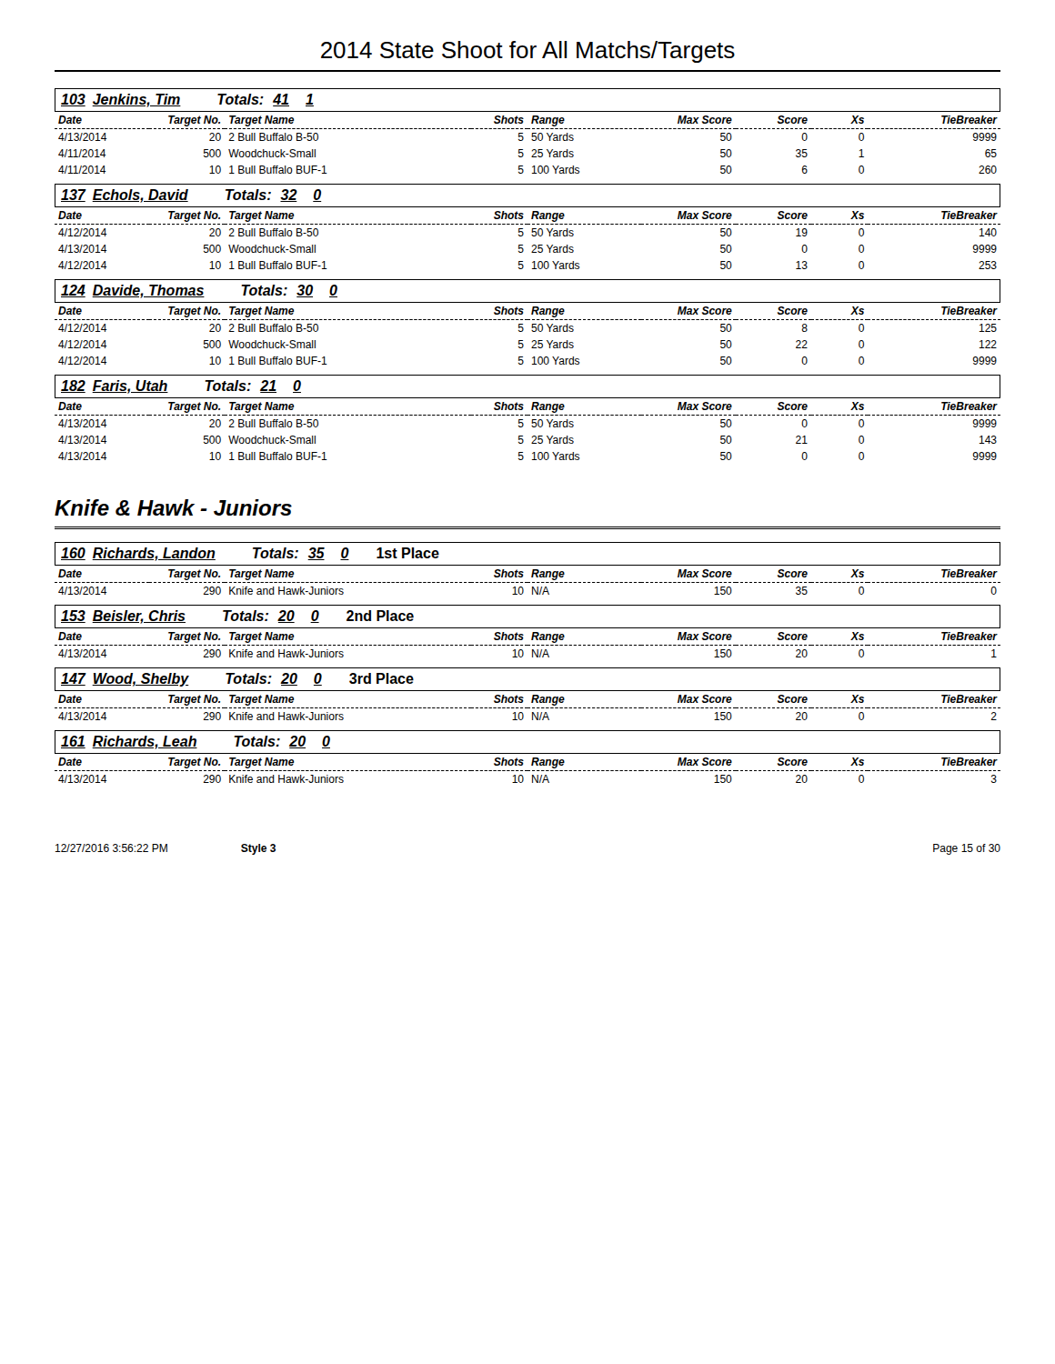2014 State Shoot for All Matchs/Targets
103 Jenkins, Tim Totals: 41 1
| Date | Target No. | Target Name | Shots | Range | Max Score | Score | Xs | TieBreaker |
| --- | --- | --- | --- | --- | --- | --- | --- | --- |
| 4/13/2014 | 20 | 2 Bull Buffalo B-50 | 5 | 50 Yards | 50 | 0 | 0 | 9999 |
| 4/11/2014 | 500 | Woodchuck-Small | 5 | 25 Yards | 50 | 35 | 1 | 65 |
| 4/11/2014 | 10 | 1 Bull Buffalo BUF-1 | 5 | 100 Yards | 50 | 6 | 0 | 260 |
137 Echols, David Totals: 32 0
| Date | Target No. | Target Name | Shots | Range | Max Score | Score | Xs | TieBreaker |
| --- | --- | --- | --- | --- | --- | --- | --- | --- |
| 4/12/2014 | 20 | 2 Bull Buffalo B-50 | 5 | 50 Yards | 50 | 19 | 0 | 140 |
| 4/13/2014 | 500 | Woodchuck-Small | 5 | 25 Yards | 50 | 0 | 0 | 9999 |
| 4/12/2014 | 10 | 1 Bull Buffalo BUF-1 | 5 | 100 Yards | 50 | 13 | 0 | 253 |
124 Davide, Thomas Totals: 30 0
| Date | Target No. | Target Name | Shots | Range | Max Score | Score | Xs | TieBreaker |
| --- | --- | --- | --- | --- | --- | --- | --- | --- |
| 4/12/2014 | 20 | 2 Bull Buffalo B-50 | 5 | 50 Yards | 50 | 8 | 0 | 125 |
| 4/12/2014 | 500 | Woodchuck-Small | 5 | 25 Yards | 50 | 22 | 0 | 122 |
| 4/12/2014 | 10 | 1 Bull Buffalo BUF-1 | 5 | 100 Yards | 50 | 0 | 0 | 9999 |
182 Faris, Utah Totals: 21 0
| Date | Target No. | Target Name | Shots | Range | Max Score | Score | Xs | TieBreaker |
| --- | --- | --- | --- | --- | --- | --- | --- | --- |
| 4/13/2014 | 20 | 2 Bull Buffalo B-50 | 5 | 50 Yards | 50 | 0 | 0 | 9999 |
| 4/13/2014 | 500 | Woodchuck-Small | 5 | 25 Yards | 50 | 21 | 0 | 143 |
| 4/13/2014 | 10 | 1 Bull Buffalo BUF-1 | 5 | 100 Yards | 50 | 0 | 0 | 9999 |
Knife & Hawk - Juniors
160 Richards, Landon Totals: 35 0 1st Place
| Date | Target No. | Target Name | Shots | Range | Max Score | Score | Xs | TieBreaker |
| --- | --- | --- | --- | --- | --- | --- | --- | --- |
| 4/13/2014 | 290 | Knife and Hawk-Juniors | 10 | N/A | 150 | 35 | 0 | 0 |
153 Beisler, Chris Totals: 20 0 2nd Place
| Date | Target No. | Target Name | Shots | Range | Max Score | Score | Xs | TieBreaker |
| --- | --- | --- | --- | --- | --- | --- | --- | --- |
| 4/13/2014 | 290 | Knife and Hawk-Juniors | 10 | N/A | 150 | 20 | 0 | 1 |
147 Wood, Shelby Totals: 20 0 3rd Place
| Date | Target No. | Target Name | Shots | Range | Max Score | Score | Xs | TieBreaker |
| --- | --- | --- | --- | --- | --- | --- | --- | --- |
| 4/13/2014 | 290 | Knife and Hawk-Juniors | 10 | N/A | 150 | 20 | 0 | 2 |
161 Richards, Leah Totals: 20 0
| Date | Target No. | Target Name | Shots | Range | Max Score | Score | Xs | TieBreaker |
| --- | --- | --- | --- | --- | --- | --- | --- | --- |
| 4/13/2014 | 290 | Knife and Hawk-Juniors | 10 | N/A | 150 | 20 | 0 | 3 |
12/27/2016 3:56:22 PM Style 3
Page 15 of 30